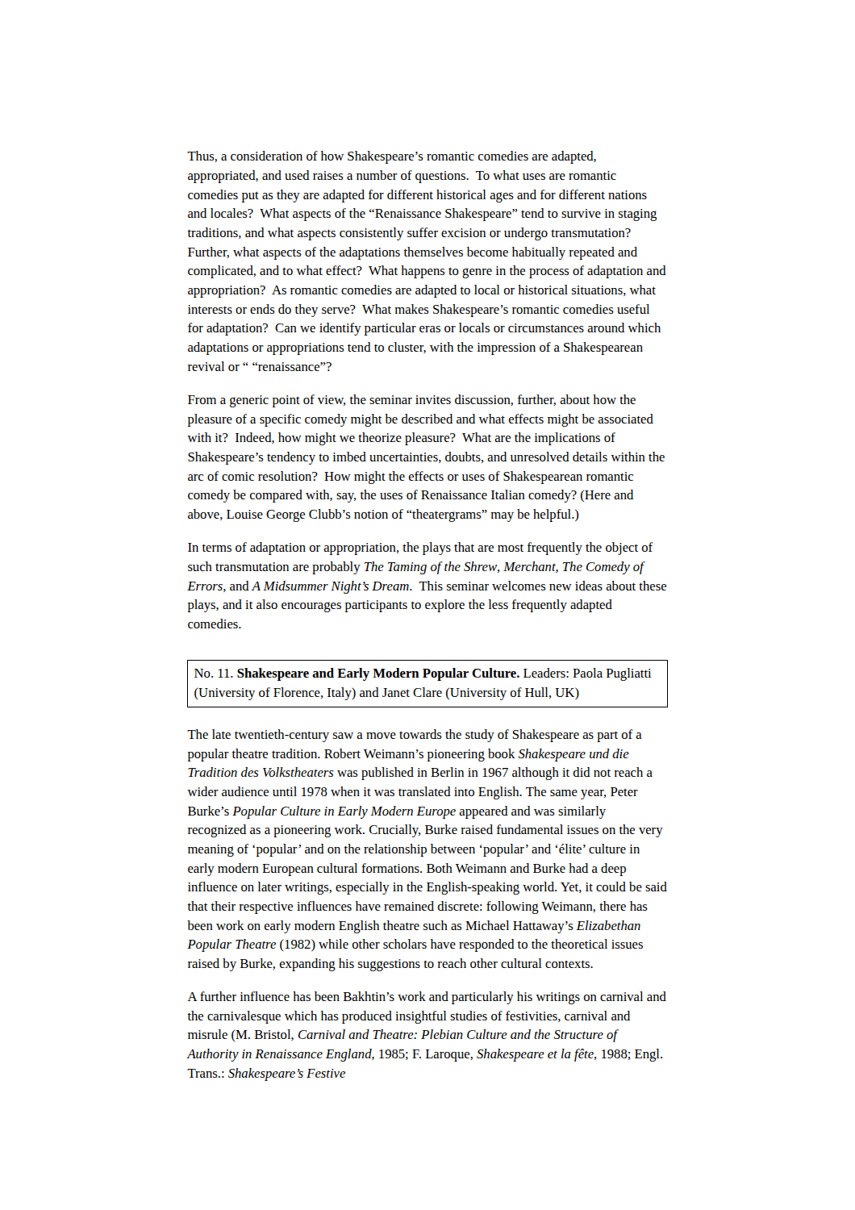Thus, a consideration of how Shakespeare’s romantic comedies are adapted, appropriated, and used raises a number of questions. To what uses are romantic comedies put as they are adapted for different historical ages and for different nations and locales? What aspects of the “Renaissance Shakespeare” tend to survive in staging traditions, and what aspects consistently suffer excision or undergo transmutation? Further, what aspects of the adaptations themselves become habitually repeated and complicated, and to what effect? What happens to genre in the process of adaptation and appropriation? As romantic comedies are adapted to local or historical situations, what interests or ends do they serve? What makes Shakespeare’s romantic comedies useful for adaptation? Can we identify particular eras or locals or circumstances around which adaptations or appropriations tend to cluster, with the impression of a Shakespearean revival or “ “renaissance”?
From a generic point of view, the seminar invites discussion, further, about how the pleasure of a specific comedy might be described and what effects might be associated with it? Indeed, how might we theorize pleasure? What are the implications of Shakespeare’s tendency to imbed uncertainties, doubts, and unresolved details within the arc of comic resolution? How might the effects or uses of Shakespearean romantic comedy be compared with, say, the uses of Renaissance Italian comedy? (Here and above, Louise George Clubb’s notion of “theatergrams” may be helpful.)
In terms of adaptation or appropriation, the plays that are most frequently the object of such transmutation are probably The Taming of the Shrew, Merchant, The Comedy of Errors, and A Midsummer Night’s Dream. This seminar welcomes new ideas about these plays, and it also encourages participants to explore the less frequently adapted comedies.
No. 11. Shakespeare and Early Modern Popular Culture. Leaders: Paola Pugliatti (University of Florence, Italy) and Janet Clare (University of Hull, UK)
The late twentieth-century saw a move towards the study of Shakespeare as part of a popular theatre tradition. Robert Weimann’s pioneering book Shakespeare und die Tradition des Volkstheaters was published in Berlin in 1967 although it did not reach a wider audience until 1978 when it was translated into English. The same year, Peter Burke’s Popular Culture in Early Modern Europe appeared and was similarly recognized as a pioneering work. Crucially, Burke raised fundamental issues on the very meaning of ‘popular’ and on the relationship between ‘popular’ and ‘élite’ culture in early modern European cultural formations. Both Weimann and Burke had a deep influence on later writings, especially in the English-speaking world. Yet, it could be said that their respective influences have remained discrete: following Weimann, there has been work on early modern English theatre such as Michael Hattaway’s Elizabethan Popular Theatre (1982) while other scholars have responded to the theoretical issues raised by Burke, expanding his suggestions to reach other cultural contexts.
A further influence has been Bakhtin’s work and particularly his writings on carnival and the carnivalesque which has produced insightful studies of festivities, carnival and misrule (M. Bristol, Carnival and Theatre: Plebian Culture and the Structure of Authority in Renaissance England, 1985; F. Laroque, Shakespeare et la fête, 1988; Engl. Trans.: Shakespeare’s Festive